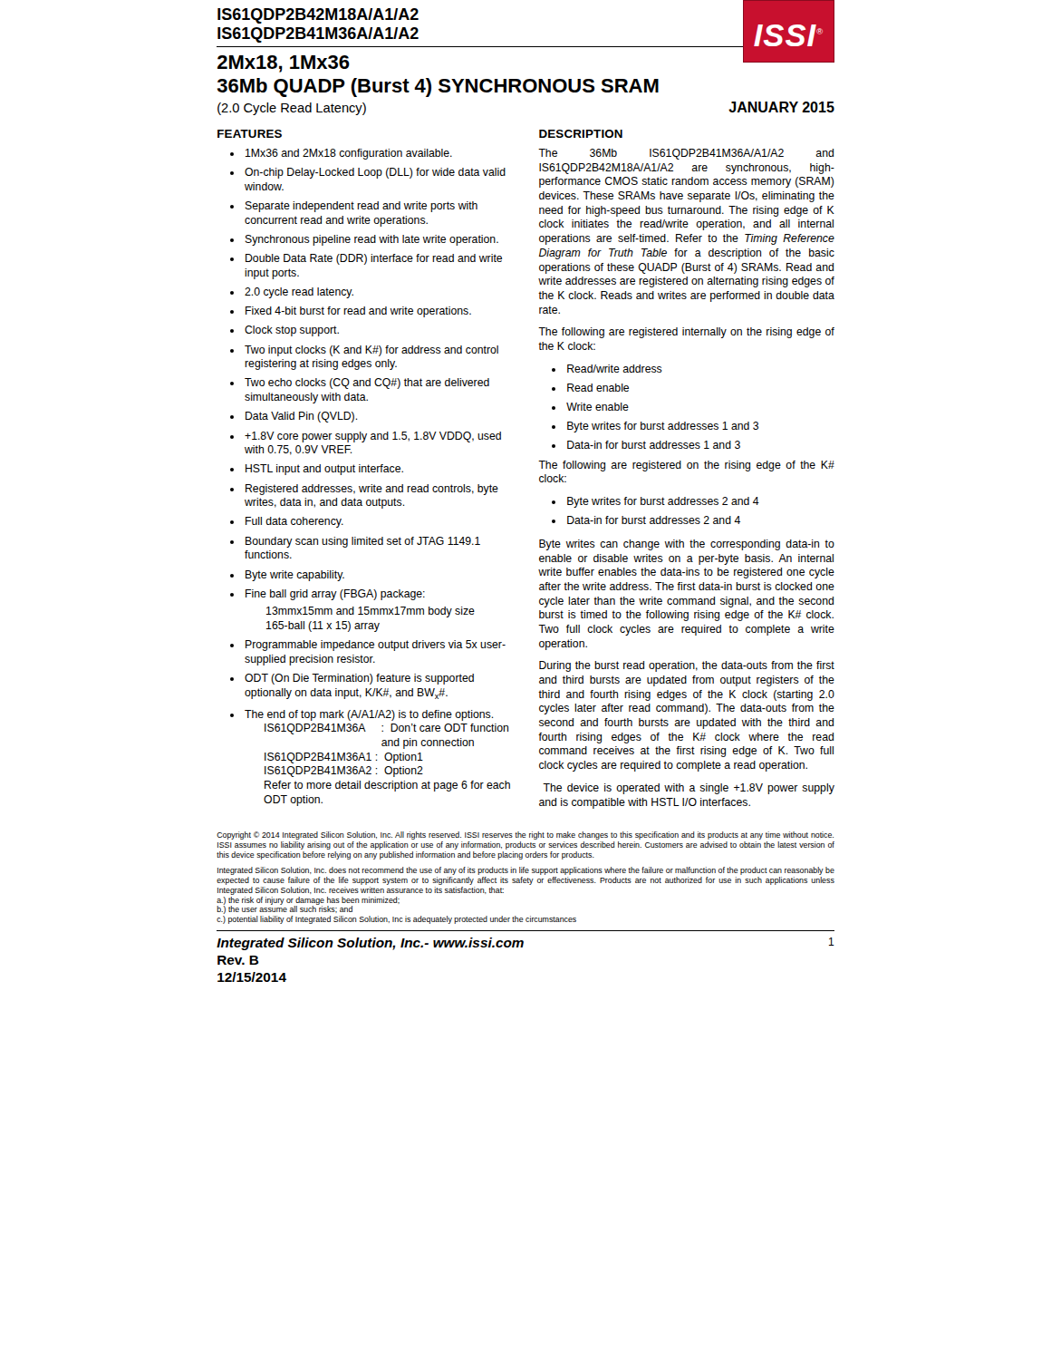ISSI®
IS61QDP2B42M18A/A1/A2
IS61QDP2B41M36A/A1/A2
2Mx18, 1Mx36
36Mb QUADP (Burst 4) SYNCHRONOUS SRAM
(2.0 Cycle Read Latency) JANUARY 2015
FEATURES
1Mx36 and 2Mx18 configuration available.
On-chip Delay-Locked Loop (DLL) for wide data valid window.
Separate independent read and write ports with concurrent read and write operations.
Synchronous pipeline read with late write operation.
Double Data Rate (DDR) interface for read and write input ports.
2.0 cycle read latency.
Fixed 4-bit burst for read and write operations.
Clock stop support.
Two input clocks (K and K#) for address and control registering at rising edges only.
Two echo clocks (CQ and CQ#) that are delivered simultaneously with data.
Data Valid Pin (QVLD).
+1.8V core power supply and 1.5, 1.8V VDDQ, used with 0.75, 0.9V VREF.
HSTL input and output interface.
Registered addresses, write and read controls, byte writes, data in, and data outputs.
Full data coherency.
Boundary scan using limited set of JTAG 1149.1 functions.
Byte write capability.
Fine ball grid array (FBGA) package:
13mmx15mm and 15mmx17mm body size
165-ball (11 x 15) array
Programmable impedance output drivers via 5x user-supplied precision resistor.
ODT (On Die Termination) feature is supported optionally on data input, K/K#, and BWx#.
The end of top mark (A/A1/A2) is to define options.
IS61QDP2B41M36A : Don’t care ODT function and pin connection IS61QDP2B41M36A1 : Option1 IS61QDP2B41M36A2 : Option2 Refer to more detail description at page 6 for each ODT option.
DESCRIPTION
The 36Mb IS61QDP2B41M36A/A1/A2 and IS61QDP2B42M18A/A1/A2 are synchronous, high-performance CMOS static random access memory (SRAM) devices. These SRAMs have separate I/Os, eliminating the need for high-speed bus turnaround. The rising edge of K clock initiates the read/write operation, and all internal operations are self-timed. Refer to the Timing Reference Diagram for Truth Table for a description of the basic operations of these QUADP (Burst of 4) SRAMs. Read and write addresses are registered on alternating rising edges of the K clock. Reads and writes are performed in double data rate.
The following are registered internally on the rising edge of the K clock:
Read/write address
Read enable
Write enable
Byte writes for burst addresses 1 and 3
Data-in for burst addresses 1 and 3
The following are registered on the rising edge of the K# clock:
Byte writes for burst addresses 2 and 4
Data-in for burst addresses 2 and 4
Byte writes can change with the corresponding data-in to enable or disable writes on a per-byte basis. An internal write buffer enables the data-ins to be registered one cycle after the write address. The first data-in burst is clocked one cycle later than the write command signal, and the second burst is timed to the following rising edge of the K# clock. Two full clock cycles are required to complete a write operation.
During the burst read operation, the data-outs from the first and third bursts are updated from output registers of the third and fourth rising edges of the K clock (starting 2.0 cycles later after read command). The data-outs from the second and fourth bursts are updated with the third and fourth rising edges of the K# clock where the read command receives at the first rising edge of K. Two full clock cycles are required to complete a read operation.
The device is operated with a single +1.8V power supply and is compatible with HSTL I/O interfaces.
Copyright © 2014 Integrated Silicon Solution, Inc. All rights reserved. ISSI reserves the right to make changes to this specification and its products at any time without notice. ISSI assumes no liability arising out of the application or use of any information, products or services described herein. Customers are advised to obtain the latest version of this device specification before relying on any published information and before placing orders for products.
Integrated Silicon Solution, Inc. does not recommend the use of any of its products in life support applications where the failure or malfunction of the product can reasonably be expected to cause failure of the life support system or to significantly affect its safety or effectiveness. Products are not authorized for use in such applications unless Integrated Silicon Solution, Inc. receives written assurance to its satisfaction, that:
a.) the risk of injury or damage has been minimized;
b.) the user assume all such risks; and
c.) potential liability of Integrated Silicon Solution, Inc is adequately protected under the circumstances
Integrated Silicon Solution, Inc.- www.issi.com
Rev. B
12/15/2014
1